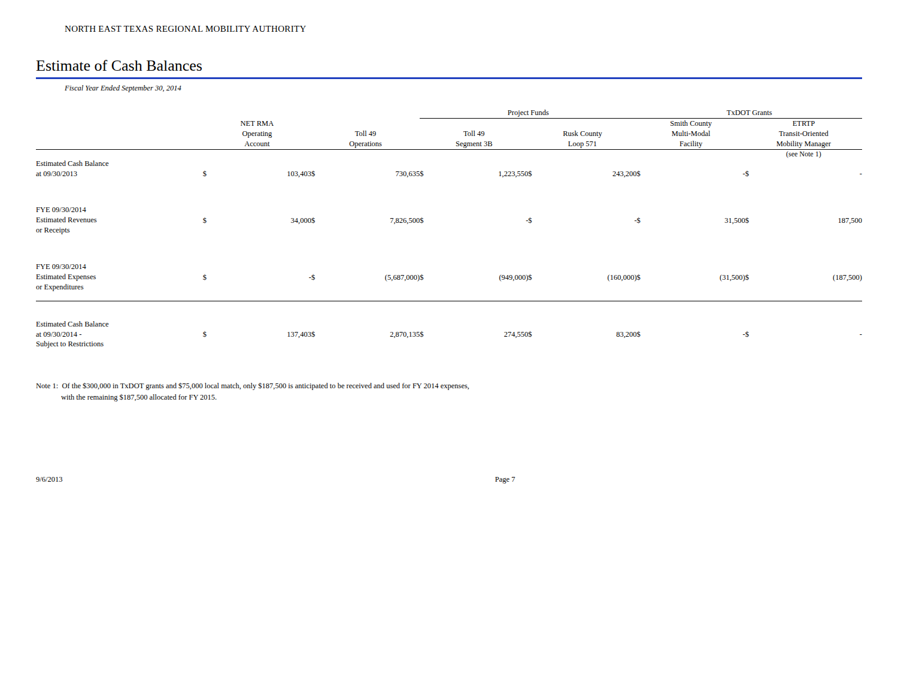NORTH EAST TEXAS REGIONAL MOBILITY AUTHORITY
Estimate of Cash Balances
Fiscal Year Ended September 30, 2014
| | | | Project Funds | TxDOT Grants |
| | NET RMA | | | | Smith County | ETRTP |
| | Operating | Toll 49 | Toll 49 | Rusk County | Multi-Modal | Transit-Oriented |
| | Account | Operations | Segment 3B | Loop 571 | Facility | Mobility Manager |
| | | | | | | (see Note 1) |
| Estimated Cash Balance | | | | | | |
| at 09/30/2013 | $ | 103,403 | $ | 730,635 | $ | 1,223,550 | $ | 243,200 | $ | - | $ | - |
| FYE 09/30/2014 | | | | | | |
| Estimated Revenues | $ | 34,000 | $ | 7,826,500 | $ | - | $ | - | $ | 31,500 | $ | 187,500 |
| or Receipts | | | | | | |
| FYE 09/30/2014 | | | | | | |
| Estimated Expenses | $ | - | $ | (5,687,000) | $ | (949,000) | $ | (160,000) | $ | (31,500) | $ | (187,500) |
| or Expenditures | | | | | | |
| Estimated Cash Balance | | | | | | |
| at 09/30/2014 - | $ | 137,403 | $ | 2,870,135 | $ | 274,550 | $ | 83,200 | $ | - | $ | - |
| Subject to Restrictions | | | | | | |
Note 1: Of the $300,000 in TxDOT grants and $75,000 local match, only $187,500 is anticipated to be received and used for FY 2014 expenses, with the remaining $187,500 allocated for FY 2015.
9/6/2013
Page 7